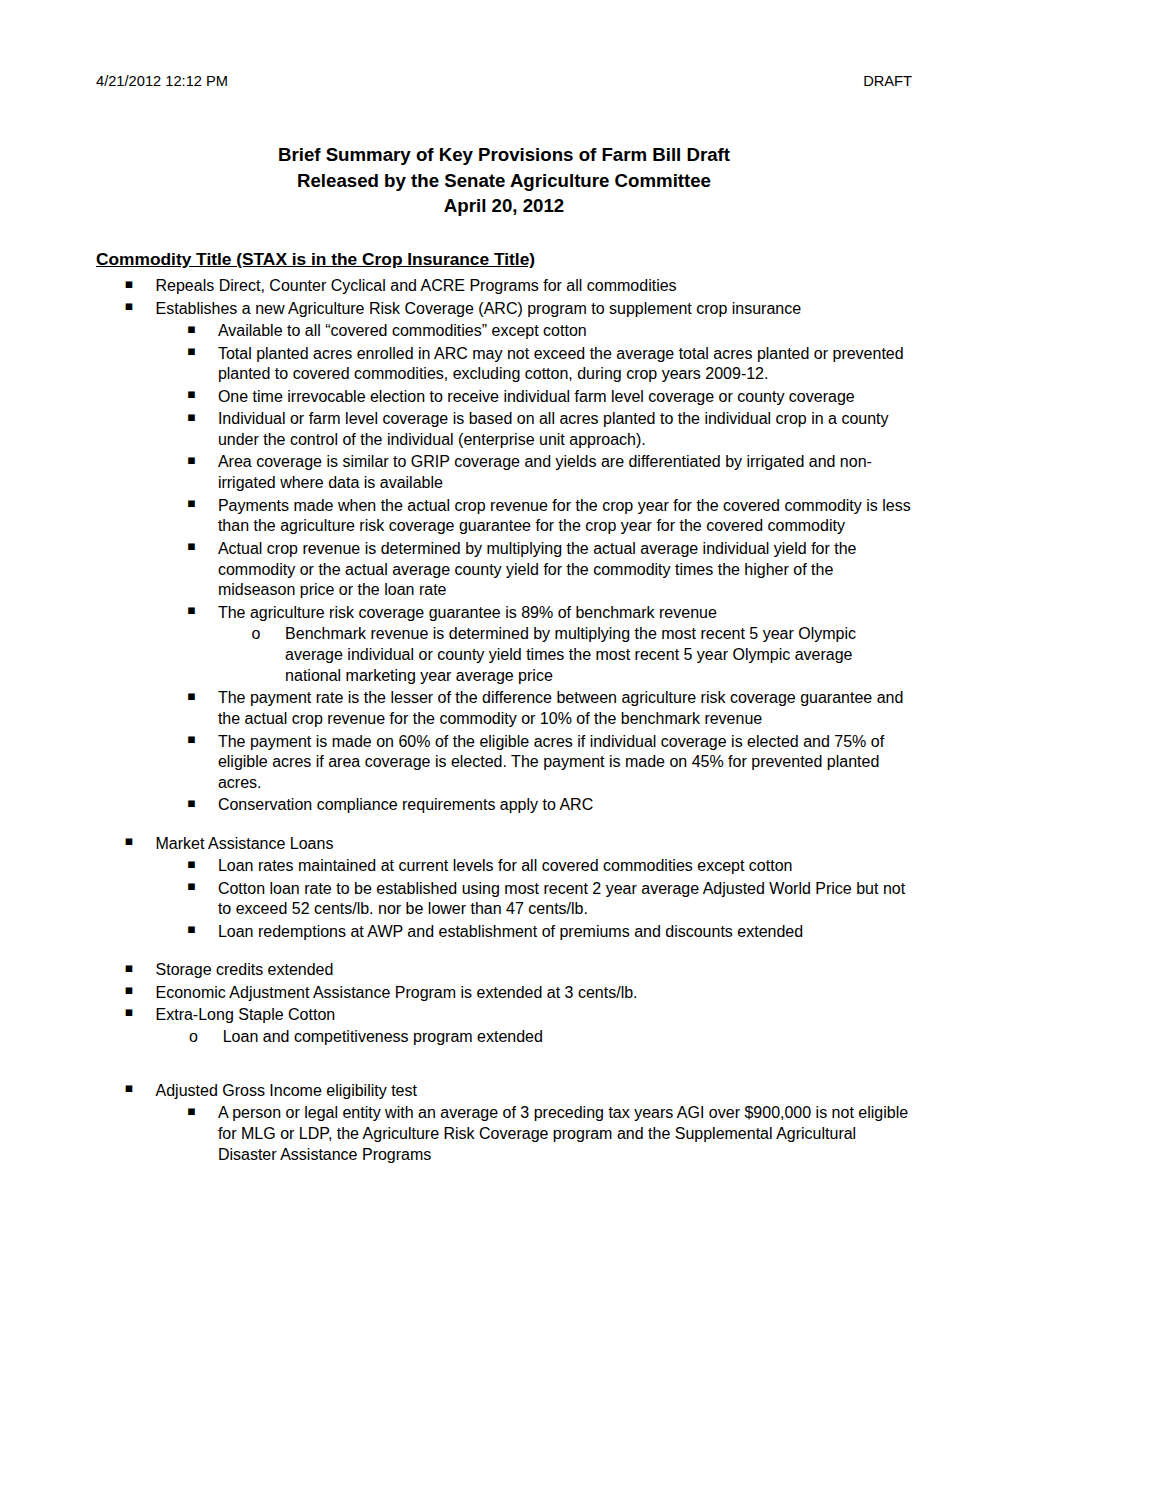4/21/2012 12:12 PM DRAFT
Brief Summary of Key Provisions of Farm Bill Draft
Released by the Senate Agriculture Committee
April 20, 2012
Commodity Title (STAX is in the Crop Insurance Title)
Repeals Direct, Counter Cyclical and ACRE Programs for all commodities
Establishes a new Agriculture Risk Coverage (ARC) program to supplement crop insurance
Available to all “covered commodities” except cotton
Total planted acres enrolled in ARC may not exceed the average total acres planted or prevented planted to covered commodities, excluding cotton, during crop years 2009-12.
One time irrevocable election to receive individual farm level coverage or county coverage
Individual or farm level coverage is based on all acres planted to the individual crop in a county under the control of the individual (enterprise unit approach).
Area coverage is similar to GRIP coverage and yields are differentiated by irrigated and non-irrigated where data is available
Payments made when the actual crop revenue for the crop year for the covered commodity is less than the agriculture risk coverage guarantee for the crop year for the covered commodity
Actual crop revenue is determined by multiplying the actual average individual yield for the commodity or the actual average county yield for the commodity times the higher of the midseason price or the loan rate
The agriculture risk coverage guarantee is 89% of benchmark revenue
Benchmark revenue is determined by multiplying the most recent 5 year Olympic average individual or county yield times the most recent 5 year Olympic average national marketing year average price
The payment rate is the lesser of the difference between agriculture risk coverage guarantee and the actual crop revenue for the commodity or 10% of the benchmark revenue
The payment is made on 60% of the eligible acres if individual coverage is elected and 75% of eligible acres if area coverage is elected. The payment is made on 45% for prevented planted acres.
Conservation compliance requirements apply to ARC
Market Assistance Loans
Loan rates maintained at current levels for all covered commodities except cotton
Cotton loan rate to be established using most recent 2 year average Adjusted World Price but not to exceed 52 cents/lb. nor be lower than 47 cents/lb.
Loan redemptions at AWP and establishment of premiums and discounts extended
Storage credits extended
Economic Adjustment Assistance Program is extended at 3 cents/lb.
Extra-Long Staple Cotton
Loan and competitiveness program extended
Adjusted Gross Income eligibility test
A person or legal entity with an average of 3 preceding tax years AGI over $900,000 is not eligible for MLG or LDP, the Agriculture Risk Coverage program and the Supplemental Agricultural Disaster Assistance Programs